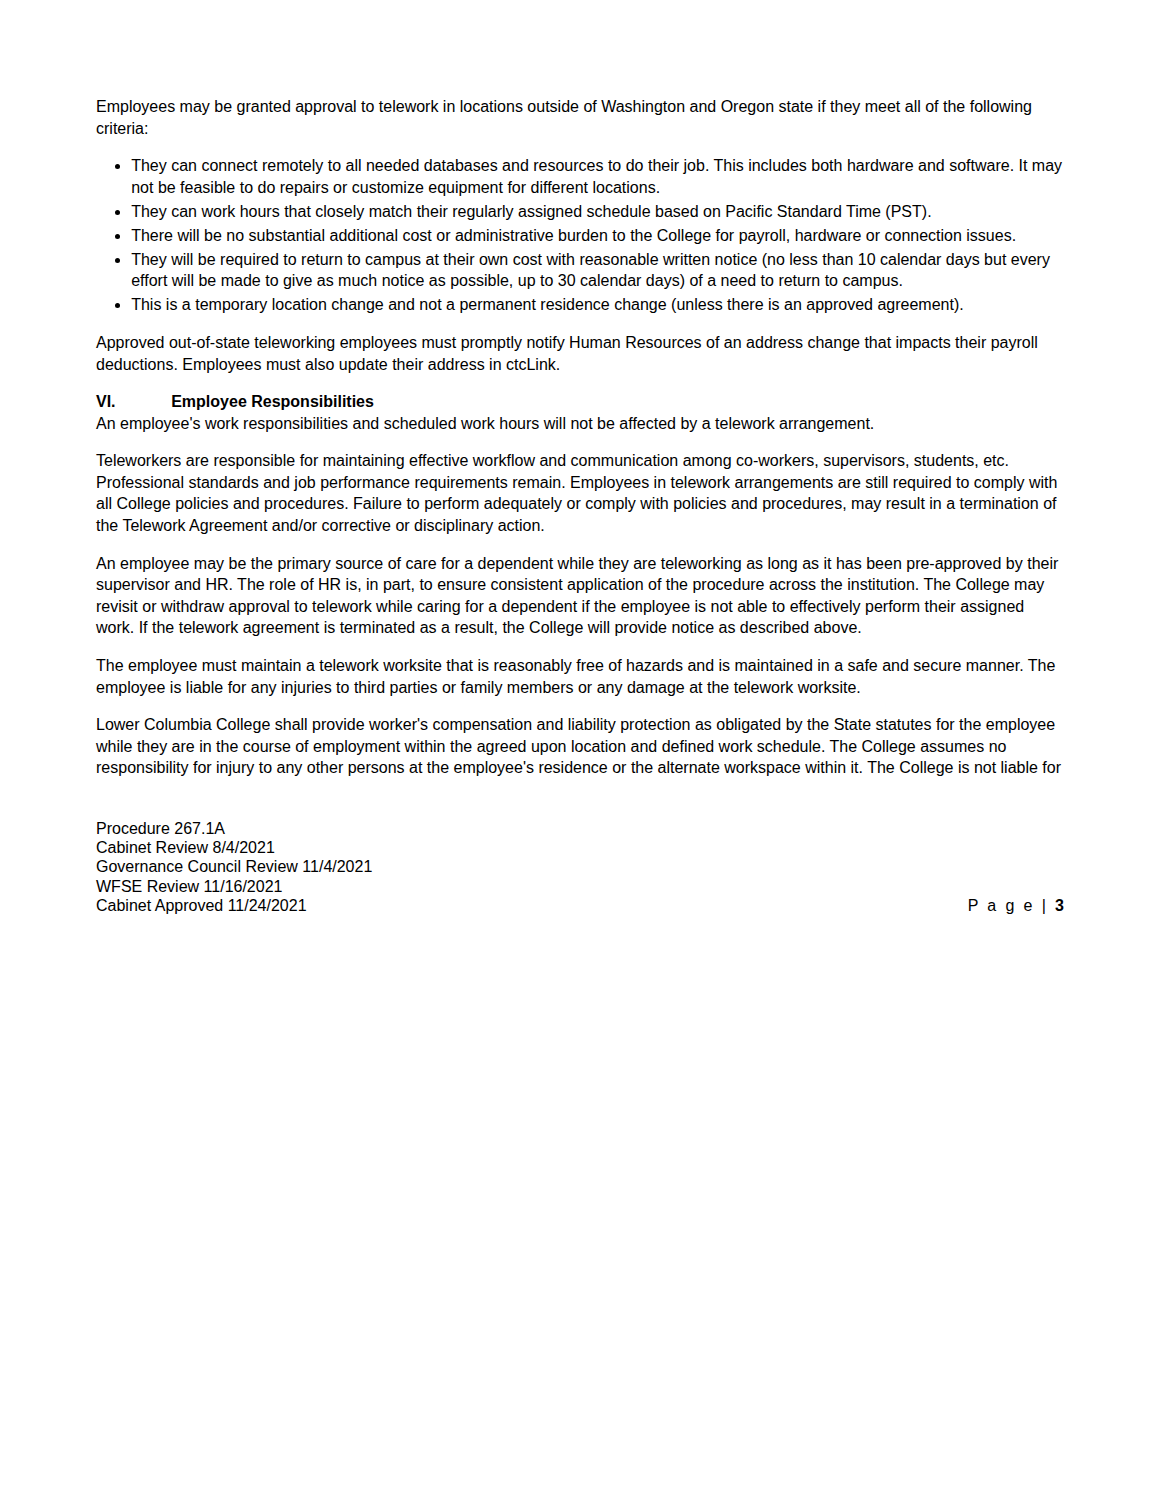Employees may be granted approval to telework in locations outside of Washington and Oregon state if they meet all of the following criteria:
They can connect remotely to all needed databases and resources to do their job. This includes both hardware and software. It may not be feasible to do repairs or customize equipment for different locations.
They can work hours that closely match their regularly assigned schedule based on Pacific Standard Time (PST).
There will be no substantial additional cost or administrative burden to the College for payroll, hardware or connection issues.
They will be required to return to campus at their own cost with reasonable written notice (no less than 10 calendar days but every effort will be made to give as much notice as possible, up to 30 calendar days) of a need to return to campus.
This is a temporary location change and not a permanent residence change (unless there is an approved agreement).
Approved out-of-state teleworking employees must promptly notify Human Resources of an address change that impacts their payroll deductions. Employees must also update their address in ctcLink.
VI. Employee Responsibilities
An employee's work responsibilities and scheduled work hours will not be affected by a telework arrangement.
Teleworkers are responsible for maintaining effective workflow and communication among co-workers, supervisors, students, etc. Professional standards and job performance requirements remain. Employees in telework arrangements are still required to comply with all College policies and procedures. Failure to perform adequately or comply with policies and procedures, may result in a termination of the Telework Agreement and/or corrective or disciplinary action.
An employee may be the primary source of care for a dependent while they are teleworking as long as it has been pre-approved by their supervisor and HR. The role of HR is, in part, to ensure consistent application of the procedure across the institution. The College may revisit or withdraw approval to telework while caring for a dependent if the employee is not able to effectively perform their assigned work. If the telework agreement is terminated as a result, the College will provide notice as described above.
The employee must maintain a telework worksite that is reasonably free of hazards and is maintained in a safe and secure manner. The employee is liable for any injuries to third parties or family members or any damage at the telework worksite.
Lower Columbia College shall provide worker's compensation and liability protection as obligated by the State statutes for the employee while they are in the course of employment within the agreed upon location and defined work schedule. The College assumes no responsibility for injury to any other persons at the employee's residence or the alternate workspace within it. The College is not liable for
Procedure 267.1A
Cabinet Review 8/4/2021
Governance Council Review 11/4/2021
WFSE Review 11/16/2021
Cabinet Approved 11/24/2021 P a g e | 3